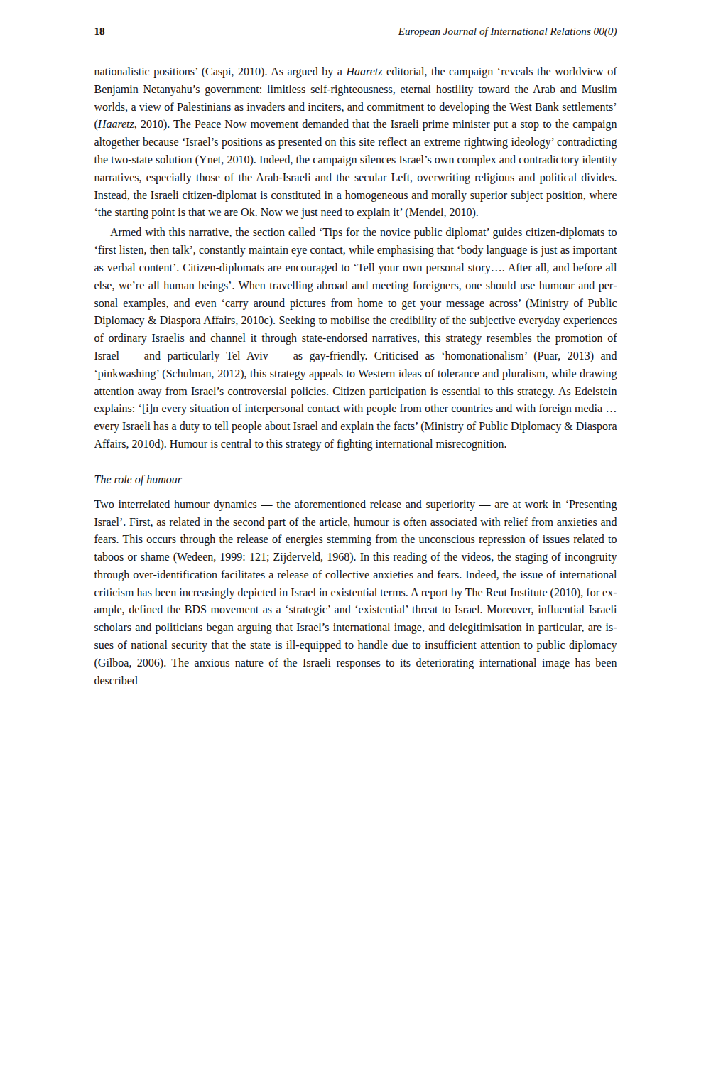18 European Journal of International Relations 00(0)
nationalistic positions’ (Caspi, 2010). As argued by a Haaretz editorial, the campaign ‘reveals the worldview of Benjamin Netanyahu’s government: limitless self-righteousness, eternal hostility toward the Arab and Muslim worlds, a view of Palestinians as invaders and inciters, and commitment to developing the West Bank settlements’ (Haaretz, 2010). The Peace Now movement demanded that the Israeli prime minister put a stop to the campaign altogether because ‘Israel’s positions as presented on this site reflect an extreme rightwing ideology’ contradicting the two-state solution (Ynet, 2010). Indeed, the campaign silences Israel’s own complex and contradictory identity narratives, especially those of the Arab-Israeli and the secular Left, overwriting religious and political divides. Instead, the Israeli citizen-diplomat is constituted in a homogeneous and morally superior subject position, where ‘the starting point is that we are Ok. Now we just need to explain it’ (Mendel, 2010).
Armed with this narrative, the section called ‘Tips for the novice public diplomat’ guides citizen-diplomats to ‘first listen, then talk’, constantly maintain eye contact, while emphasising that ‘body language is just as important as verbal content’. Citizen-diplomats are encouraged to ‘Tell your own personal story…. After all, and before all else, we’re all human beings’. When travelling abroad and meeting foreigners, one should use humour and personal examples, and even ‘carry around pictures from home to get your message across’ (Ministry of Public Diplomacy & Diaspora Affairs, 2010c). Seeking to mobilise the credibility of the subjective everyday experiences of ordinary Israelis and channel it through state-endorsed narratives, this strategy resembles the promotion of Israel — and particularly Tel Aviv — as gay-friendly. Criticised as ‘homonationalism’ (Puar, 2013) and ‘pinkwashing’ (Schulman, 2012), this strategy appeals to Western ideas of tolerance and pluralism, while drawing attention away from Israel’s controversial policies. Citizen participation is essential to this strategy. As Edelstein explains: ‘[i]n every situation of interpersonal contact with people from other countries and with foreign media … every Israeli has a duty to tell people about Israel and explain the facts’ (Ministry of Public Diplomacy & Diaspora Affairs, 2010d). Humour is central to this strategy of fighting international misrecognition.
The role of humour
Two interrelated humour dynamics — the aforementioned release and superiority — are at work in ‘Presenting Israel’. First, as related in the second part of the article, humour is often associated with relief from anxieties and fears. This occurs through the release of energies stemming from the unconscious repression of issues related to taboos or shame (Wedeen, 1999: 121; Zijderveld, 1968). In this reading of the videos, the staging of incongruity through over-identification facilitates a release of collective anxieties and fears. Indeed, the issue of international criticism has been increasingly depicted in Israel in existential terms. A report by The Reut Institute (2010), for example, defined the BDS movement as a ‘strategic’ and ‘existential’ threat to Israel. Moreover, influential Israeli scholars and politicians began arguing that Israel’s international image, and delegitimisation in particular, are issues of national security that the state is ill-equipped to handle due to insufficient attention to public diplomacy (Gilboa, 2006). The anxious nature of the Israeli responses to its deteriorating international image has been described